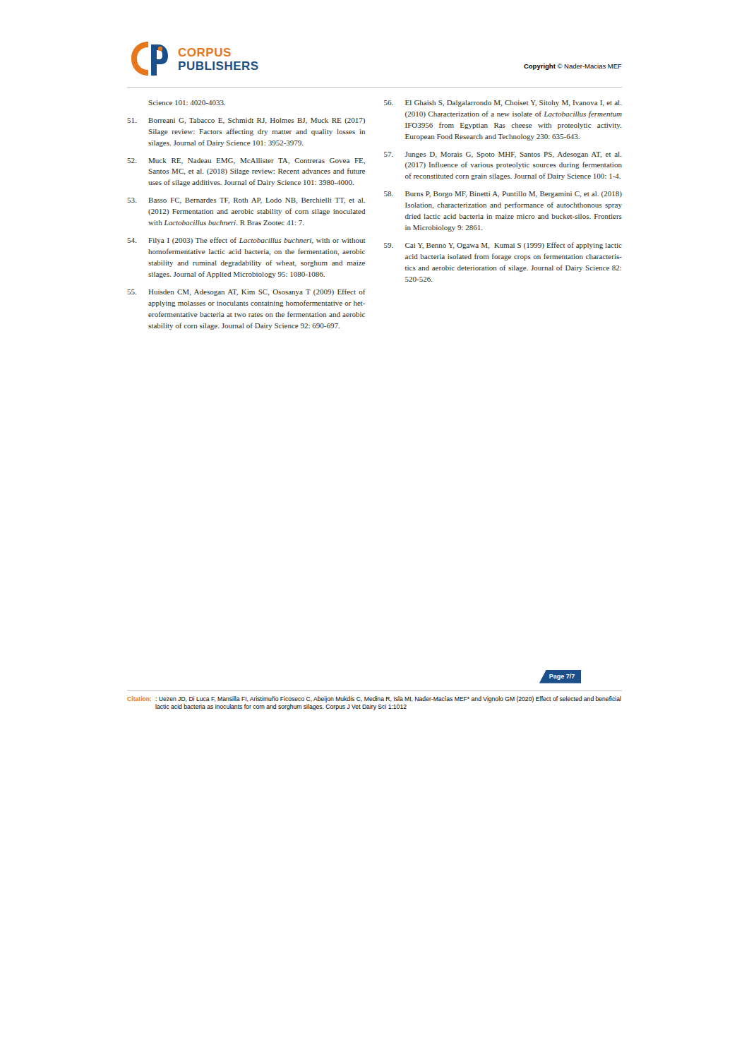CORPUS
PUBLISHERS
Copyright © Nader-Macias MEF
Science 101: 4020-4033.
51. Borreani G, Tabacco E, Schmidt RJ, Holmes BJ, Muck RE (2017) Silage review: Factors affecting dry matter and quality losses in silages. Journal of Dairy Science 101: 3952-3979.
52. Muck RE, Nadeau EMG, McAllister TA, Contreras Govea FE, Santos MC, et al. (2018) Silage review: Recent advances and future uses of silage additives. Journal of Dairy Science 101: 3980-4000.
53. Basso FC, Bernardes TF, Roth AP, Lodo NB, Berchielli TT, et al. (2012) Fermentation and aerobic stability of corn silage inoculated with Lactobacillus buchneri. R Bras Zootec 41: 7.
54. Filya I (2003) The effect of Lactobacillus buchneri, with or without homofermentative lactic acid bacteria, on the fermentation, aerobic stability and ruminal degradability of wheat, sorghum and maize silages. Journal of Applied Microbiology 95: 1080-1086.
55. Huisden CM, Adesogan AT, Kim SC, Ososanya T (2009) Effect of applying molasses or inoculants containing homofermentative or heterofermentative bacteria at two rates on the fermentation and aerobic stability of corn silage. Journal of Dairy Science 92: 690-697.
56. El Ghaish S, Dalgalarrondo M, Choiset Y, Sitohy M, Ivanova I, et al. (2010) Characterization of a new isolate of Lactobacillus fermentum IFO3956 from Egyptian Ras cheese with proteolytic activity. European Food Research and Technology 230: 635-643.
57. Junges D, Morais G, Spoto MHF, Santos PS, Adesogan AT, et al. (2017) Influence of various proteolytic sources during fermentation of reconstituted corn grain silages. Journal of Dairy Science 100: 1-4.
58. Burns P, Borgo MF, Binetti A, Puntillo M, Bergamini C, et al. (2018) Isolation, characterization and performance of autochthonous spray dried lactic acid bacteria in maize micro and bucket-silos. Frontiers in Microbiology 9: 2861.
59. Cai Y, Benno Y, Ogawa M, Kumai S (1999) Effect of applying lactic acid bacteria isolated from forage crops on fermentation characteristics and aerobic deterioration of silage. Journal of Dairy Science 82: 520-526.
Citation: : Uezen JD, Di Luca F, Mansilla FI, Aristimuño Ficoseco C, Abeijon Mukdis C, Medina R, Isla MI, Nader-Macías MEF* and Vignolo GM (2020) Effect of selected and beneficial lactic acid bacteria as inoculants for corn and sorghum silages. Corpus J Vet Dairy Sci 1:1012
Page 7/7